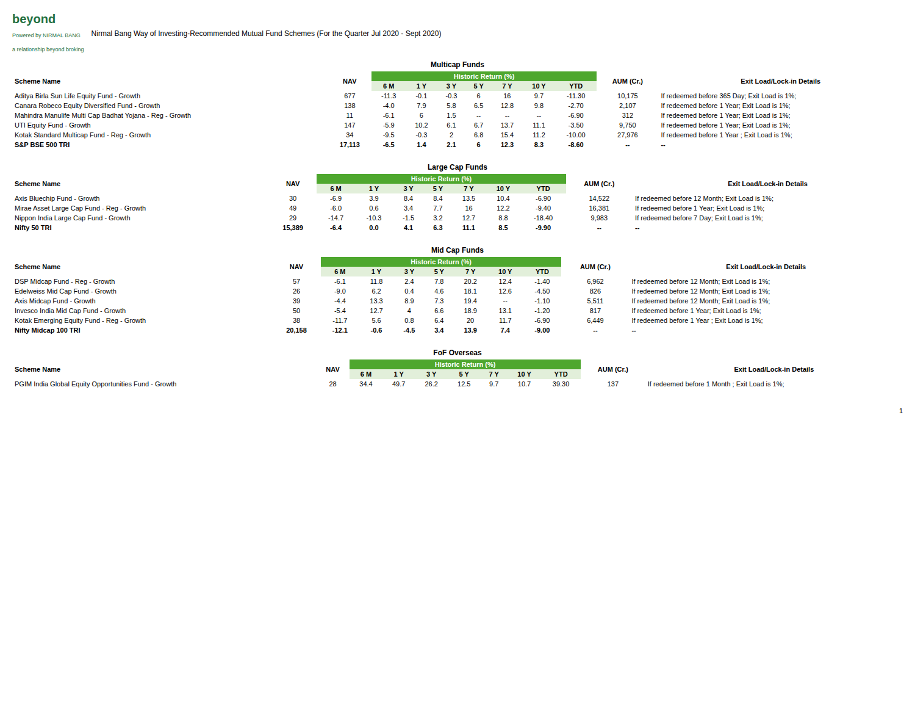beyond
Powered by NIRMAL BANG
a relationship beyond broking
Nirmal Bang Way of Investing-Recommended Mutual Fund Schemes (For the Quarter Jul 2020 - Sept 2020)
Multicap Funds
| Scheme Name | NAV | Historic Return (%) | AUM (Cr.) | Exit Load/Lock-in Details |
| --- | --- | --- | --- | --- |
| 6 M | 1 Y | 3 Y | 5 Y | 7 Y | 10 Y | YTD |
| Aditya Birla Sun Life Equity Fund - Growth | 677 | -11.3 | -0.1 | -0.3 | 6 | 16 | 9.7 | -11.30 | 10,175 | If redeemed before 365 Day; Exit Load is 1%; |
| Canara Robeco Equity Diversified Fund - Growth | 138 | -4.0 | 7.9 | 5.8 | 6.5 | 12.8 | 9.8 | -2.70 | 2,107 | If redeemed before 1 Year; Exit Load is 1%; |
| Mahindra Manulife Multi Cap Badhat Yojana - Reg - Growth | 11 | -6.1 | 6 | 1.5 | -- | -- | -- | -6.90 | 312 | If redeemed before 1 Year; Exit Load is 1%; |
| UTI Equity Fund - Growth | 147 | -5.9 | 10.2 | 6.1 | 6.7 | 13.7 | 11.1 | -3.50 | 9,750 | If redeemed before 1 Year; Exit Load is 1%; |
| Kotak Standard Multicap Fund - Reg - Growth | 34 | -9.5 | -0.3 | 2 | 6.8 | 15.4 | 11.2 | -10.00 | 27,976 | If redeemed before 1 Year ; Exit Load is 1%; |
| S&P BSE 500 TRI | 17,113 | -6.5 | 1.4 | 2.1 | 6 | 12.3 | 8.3 | -8.60 | -- | -- |
Large Cap Funds
| Scheme Name | NAV | Historic Return (%) | AUM (Cr.) | Exit Load/Lock-in Details |
| --- | --- | --- | --- | --- |
| 6 M | 1 Y | 3 Y | 5 Y | 7 Y | 10 Y | YTD |
| Axis Bluechip Fund - Growth | 30 | -6.9 | 3.9 | 8.4 | 8.4 | 13.5 | 10.4 | -6.90 | 14,522 | If redeemed before 12 Month; Exit Load is 1%; |
| Mirae Asset Large Cap Fund - Reg - Growth | 49 | -6.0 | 0.6 | 3.4 | 7.7 | 16 | 12.2 | -9.40 | 16,381 | If redeemed before 1 Year; Exit Load is 1%; |
| Nippon India Large Cap Fund - Growth | 29 | -14.7 | -10.3 | -1.5 | 3.2 | 12.7 | 8.8 | -18.40 | 9,983 | If redeemed before 7 Day; Exit Load is 1%; |
| Nifty 50 TRI | 15,389 | -6.4 | 0.0 | 4.1 | 6.3 | 11.1 | 8.5 | -9.90 | -- | -- |
Mid Cap Funds
| Scheme Name | NAV | Historic Return (%) | AUM (Cr.) | Exit Load/Lock-in Details |
| --- | --- | --- | --- | --- |
| 6 M | 1 Y | 3 Y | 5 Y | 7 Y | 10 Y | YTD |
| DSP Midcap Fund - Reg - Growth | 57 | -6.1 | 11.8 | 2.4 | 7.8 | 20.2 | 12.4 | -1.40 | 6,962 | If redeemed before 12 Month; Exit Load is 1%; |
| Edelweiss Mid Cap Fund - Growth | 26 | -9.0 | 6.2 | 0.4 | 4.6 | 18.1 | 12.6 | -4.50 | 826 | If redeemed before 12 Month; Exit Load is 1%; |
| Axis Midcap Fund - Growth | 39 | -4.4 | 13.3 | 8.9 | 7.3 | 19.4 | -- | -1.10 | 5,511 | If redeemed before 12 Month; Exit Load is 1%; |
| Invesco India Mid Cap Fund - Growth | 50 | -5.4 | 12.7 | 4 | 6.6 | 18.9 | 13.1 | -1.20 | 817 | If redeemed before 1 Year; Exit Load is 1%; |
| Kotak Emerging Equity Fund - Reg - Growth | 38 | -11.7 | 5.6 | 0.8 | 6.4 | 20 | 11.7 | -6.90 | 6,449 | If redeemed before 1 Year ; Exit Load is 1%; |
| Nifty Midcap 100 TRI | 20,158 | -12.1 | -0.6 | -4.5 | 3.4 | 13.9 | 7.4 | -9.00 | -- | -- |
FoF Overseas
| Scheme Name | NAV | Historic Return (%) | AUM (Cr.) | Exit Load/Lock-in Details |
| --- | --- | --- | --- | --- |
| 6 M | 1 Y | 3 Y | 5 Y | 7 Y | 10 Y | YTD |
| PGIM India Global Equity Opportunities Fund - Growth | 28 | 34.4 | 49.7 | 26.2 | 12.5 | 9.7 | 10.7 | 39.30 | 137 | If redeemed before 1 Month ; Exit Load is 1%; |
1